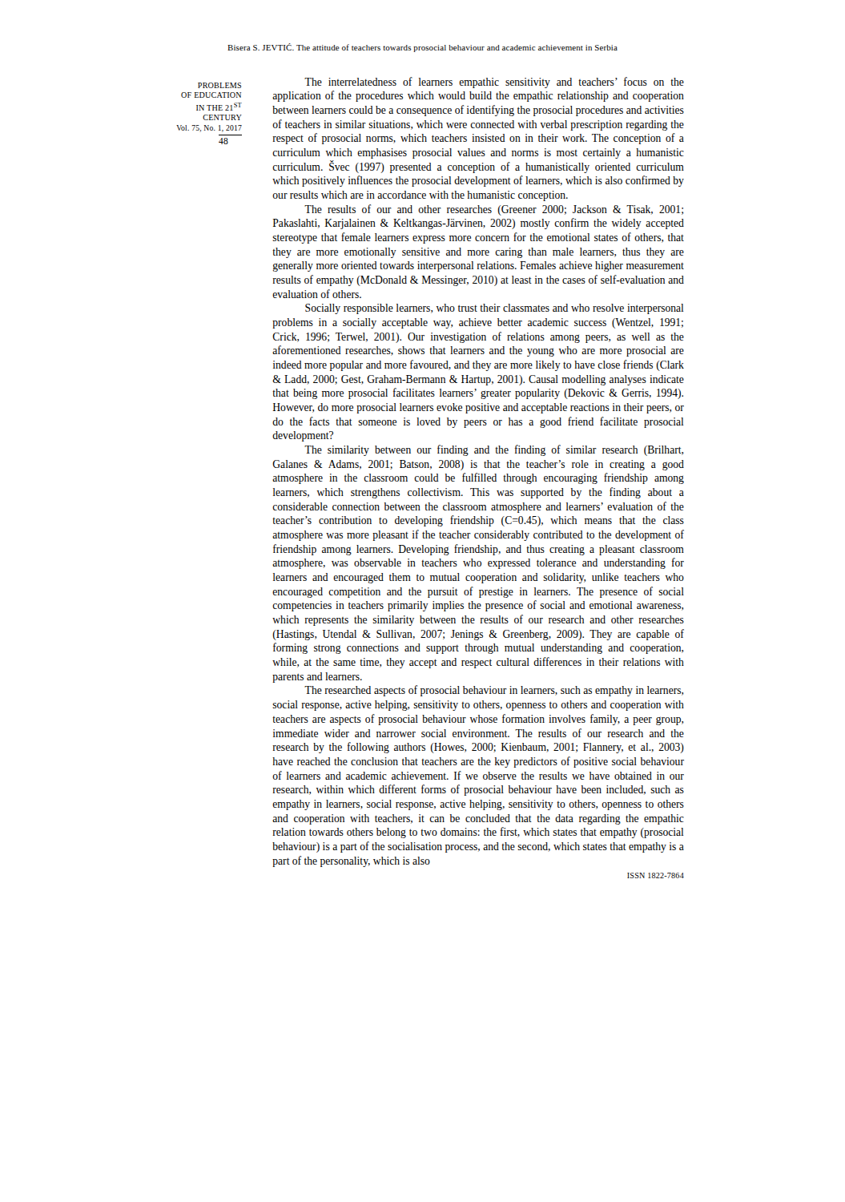Bisera S. JEVTIĆ. The attitude of teachers towards prosocial behaviour and academic achievement in Serbia
PROBLEMS
OF EDUCATION
IN THE 21st CENTURY
Vol. 75, No. 1, 2017
48
The interrelatedness of learners empathic sensitivity and teachers’ focus on the application of the procedures which would build the empathic relationship and cooperation between learners could be a consequence of identifying the prosocial procedures and activities of teachers in similar situations, which were connected with verbal prescription regarding the respect of prosocial norms, which teachers insisted on in their work. The conception of a curriculum which emphasises prosocial values and norms is most certainly a humanistic curriculum. Švec (1997) presented a conception of a humanistically oriented curriculum which positively influences the prosocial development of learners, which is also confirmed by our results which are in accordance with the humanistic conception.
The results of our and other researches (Greener 2000; Jackson & Tisak, 2001; Pakaslahti, Karjalainen & Keltkangas-Järvinen, 2002) mostly confirm the widely accepted stereotype that female learners express more concern for the emotional states of others, that they are more emotionally sensitive and more caring than male learners, thus they are generally more oriented towards interpersonal relations. Females achieve higher measurement results of empathy (McDonald & Messinger, 2010) at least in the cases of self-evaluation and evaluation of others.
Socially responsible learners, who trust their classmates and who resolve interpersonal problems in a socially acceptable way, achieve better academic success (Wentzel, 1991; Crick, 1996; Terwel, 2001). Our investigation of relations among peers, as well as the aforementioned researches, shows that learners and the young who are more prosocial are indeed more popular and more favoured, and they are more likely to have close friends (Clark & Ladd, 2000; Gest, Graham-Bermann & Hartup, 2001). Causal modelling analyses indicate that being more prosocial facilitates learners’ greater popularity (Dekovic & Gerris, 1994). However, do more prosocial learners evoke positive and acceptable reactions in their peers, or do the facts that someone is loved by peers or has a good friend facilitate prosocial development?
The similarity between our finding and the finding of similar research (Brilhart, Galanes & Adams, 2001; Batson, 2008) is that the teacher’s role in creating a good atmosphere in the classroom could be fulfilled through encouraging friendship among learners, which strengthens collectivism. This was supported by the finding about a considerable connection between the classroom atmosphere and learners’ evaluation of the teacher’s contribution to developing friendship (C=0.45), which means that the class atmosphere was more pleasant if the teacher considerably contributed to the development of friendship among learners. Developing friendship, and thus creating a pleasant classroom atmosphere, was observable in teachers who expressed tolerance and understanding for learners and encouraged them to mutual cooperation and solidarity, unlike teachers who encouraged competition and the pursuit of prestige in learners. The presence of social competencies in teachers primarily implies the presence of social and emotional awareness, which represents the similarity between the results of our research and other researches (Hastings, Utendal & Sullivan, 2007; Jenings & Greenberg, 2009). They are capable of forming strong connections and support through mutual understanding and cooperation, while, at the same time, they accept and respect cultural differences in their relations with parents and learners.
The researched aspects of prosocial behaviour in learners, such as empathy in learners, social response, active helping, sensitivity to others, openness to others and cooperation with teachers are aspects of prosocial behaviour whose formation involves family, a peer group, immediate wider and narrower social environment. The results of our research and the research by the following authors (Howes, 2000; Kienbaum, 2001; Flannery, et al., 2003) have reached the conclusion that teachers are the key predictors of positive social behaviour of learners and academic achievement. If we observe the results we have obtained in our research, within which different forms of prosocial behaviour have been included, such as empathy in learners, social response, active helping, sensitivity to others, openness to others and cooperation with teachers, it can be concluded that the data regarding the empathic relation towards others belong to two domains: the first, which states that empathy (prosocial behaviour) is a part of the socialisation process, and the second, which states that empathy is a part of the personality, which is also
ISSN 1822-7864